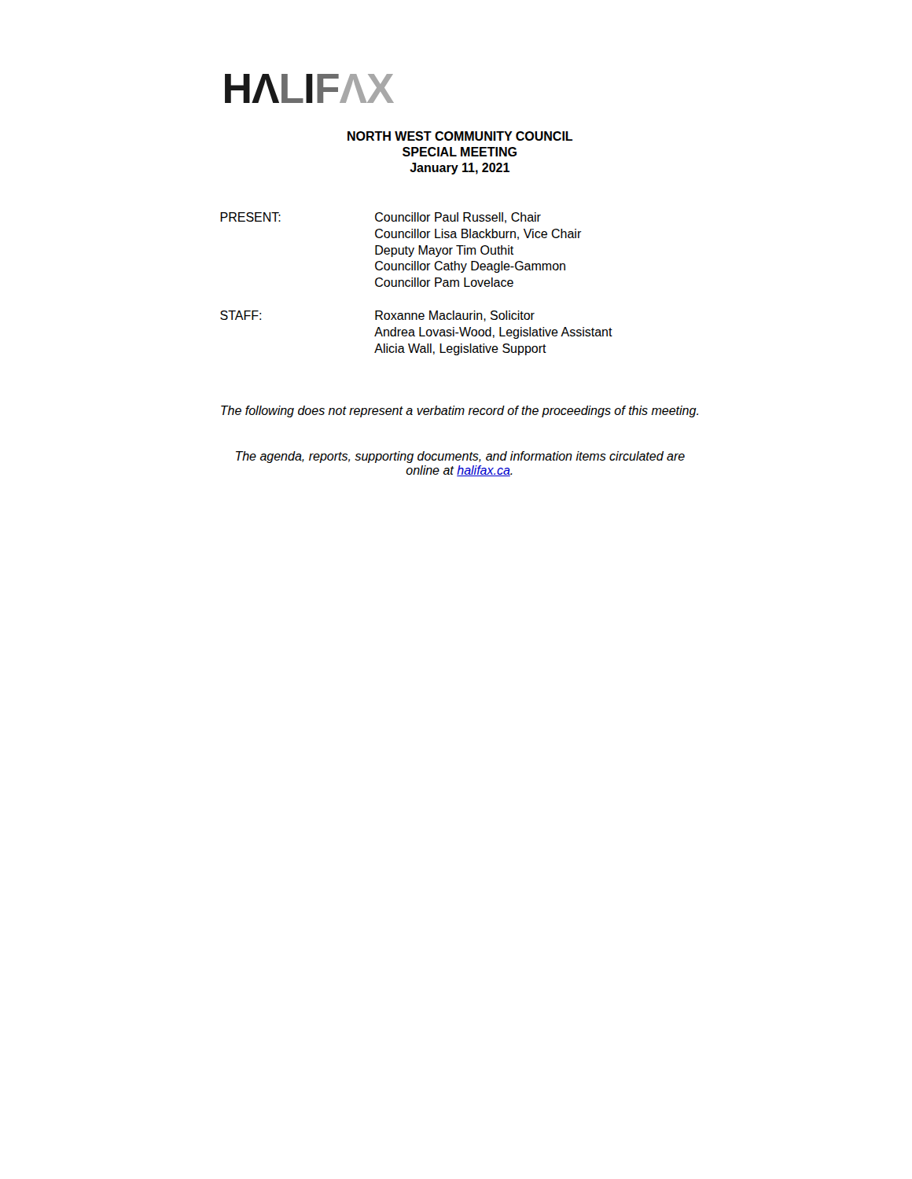HΛLIFΛX
NORTH WEST COMMUNITY COUNCIL
SPECIAL MEETING
January 11, 2021
| PRESENT: | Councillor Paul Russell, Chair Councillor Lisa Blackburn, Vice Chair Deputy Mayor Tim Outhit Councillor Cathy Deagle-Gammon Councillor Pam Lovelace |
| STAFF: | Roxanne Maclaurin, Solicitor Andrea Lovasi-Wood, Legislative Assistant Alicia Wall, Legislative Support |
The following does not represent a verbatim record of the proceedings of this meeting.
The agenda, reports, supporting documents, and information items circulated are online at halifax.ca.